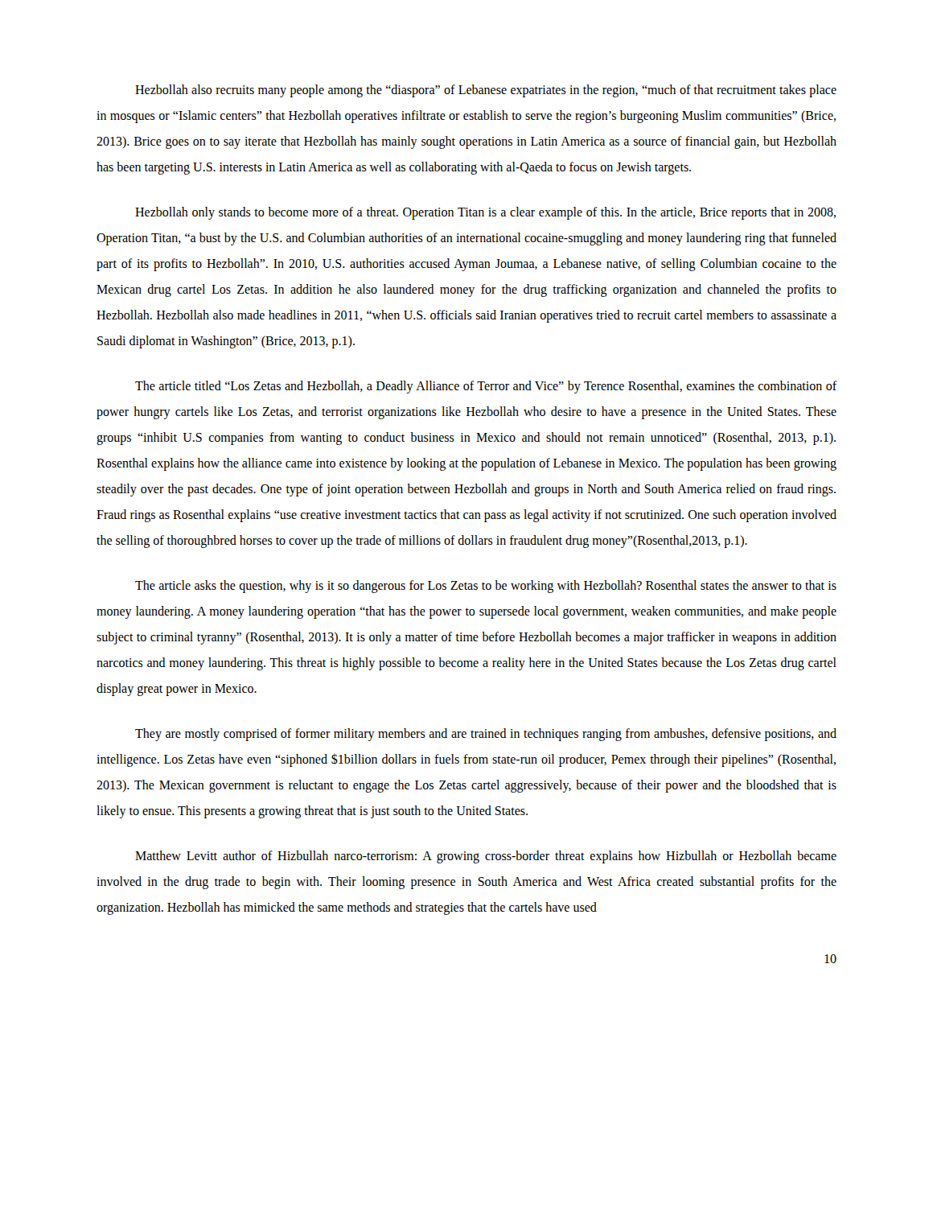Hezbollah also recruits many people among the “diaspora” of Lebanese expatriates in the region, “much of that recruitment takes place in mosques or “Islamic centers” that Hezbollah operatives infiltrate or establish to serve the region’s burgeoning Muslim communities” (Brice, 2013). Brice goes on to say iterate that Hezbollah has mainly sought operations in Latin America as a source of financial gain, but Hezbollah has been targeting U.S. interests in Latin America as well as collaborating with al-Qaeda to focus on Jewish targets.
Hezbollah only stands to become more of a threat. Operation Titan is a clear example of this. In the article, Brice reports that in 2008, Operation Titan, “a bust by the U.S. and Columbian authorities of an international cocaine-smuggling and money laundering ring that funneled part of its profits to Hezbollah”. In 2010, U.S. authorities accused Ayman Joumaa, a Lebanese native, of selling Columbian cocaine to the Mexican drug cartel Los Zetas. In addition he also laundered money for the drug trafficking organization and channeled the profits to Hezbollah. Hezbollah also made headlines in 2011, “when U.S. officials said Iranian operatives tried to recruit cartel members to assassinate a Saudi diplomat in Washington” (Brice, 2013, p.1).
The article titled “Los Zetas and Hezbollah, a Deadly Alliance of Terror and Vice” by Terence Rosenthal, examines the combination of power hungry cartels like Los Zetas, and terrorist organizations like Hezbollah who desire to have a presence in the United States. These groups “inhibit U.S companies from wanting to conduct business in Mexico and should not remain unnoticed” (Rosenthal, 2013, p.1). Rosenthal explains how the alliance came into existence by looking at the population of Lebanese in Mexico. The population has been growing steadily over the past decades. One type of joint operation between Hezbollah and groups in North and South America relied on fraud rings. Fraud rings as Rosenthal explains “use creative investment tactics that can pass as legal activity if not scrutinized. One such operation involved the selling of thoroughbred horses to cover up the trade of millions of dollars in fraudulent drug money”(Rosenthal,2013, p.1).
The article asks the question, why is it so dangerous for Los Zetas to be working with Hezbollah? Rosenthal states the answer to that is money laundering. A money laundering operation “that has the power to supersede local government, weaken communities, and make people subject to criminal tyranny” (Rosenthal, 2013). It is only a matter of time before Hezbollah becomes a major trafficker in weapons in addition narcotics and money laundering. This threat is highly possible to become a reality here in the United States because the Los Zetas drug cartel display great power in Mexico.
They are mostly comprised of former military members and are trained in techniques ranging from ambushes, defensive positions, and intelligence. Los Zetas have even “siphoned $1billion dollars in fuels from state-run oil producer, Pemex through their pipelines” (Rosenthal, 2013). The Mexican government is reluctant to engage the Los Zetas cartel aggressively, because of their power and the bloodshed that is likely to ensue. This presents a growing threat that is just south to the United States.
Matthew Levitt author of Hizbullah narco-terrorism: A growing cross-border threat explains how Hizbullah or Hezbollah became involved in the drug trade to begin with. Their looming presence in South America and West Africa created substantial profits for the organization. Hezbollah has mimicked the same methods and strategies that the cartels have used
10